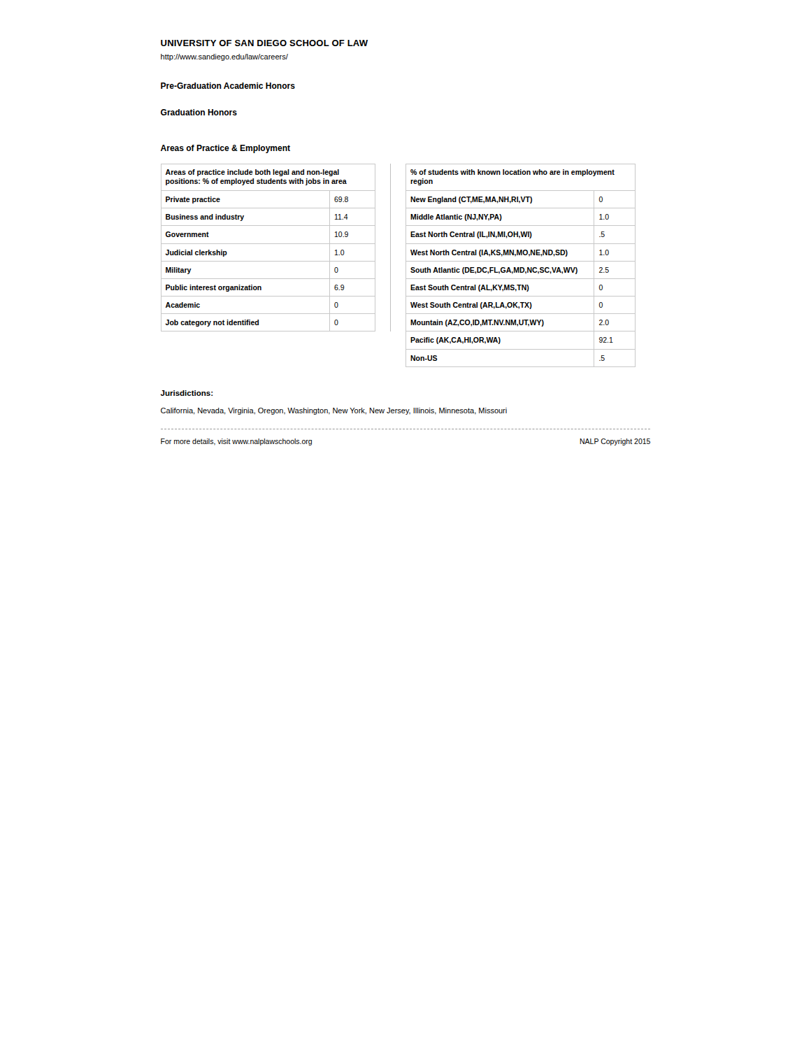UNIVERSITY OF SAN DIEGO SCHOOL OF LAW
http://www.sandiego.edu/law/careers/
Pre-Graduation Academic Honors
Graduation Honors
Areas of Practice & Employment
| Areas of practice include both legal and non-legal positions: % of employed students with jobs in area |
| --- |
| Private practice | 69.8 |
| Business and industry | 11.4 |
| Government | 10.9 |
| Judicial clerkship | 1.0 |
| Military | 0 |
| Public interest organization | 6.9 |
| Academic | 0 |
| Job category not identified | 0 |
| % of students with known location who are in employment region |
| --- |
| New England (CT,ME,MA,NH,RI,VT) | 0 |
| Middle Atlantic (NJ,NY,PA) | 1.0 |
| East North Central (IL,IN,MI,OH,WI) | .5 |
| West North Central (IA,KS,MN,MO,NE,ND,SD) | 1.0 |
| South Atlantic (DE,DC,FL,GA,MD,NC,SC,VA,WV) | 2.5 |
| East South Central (AL,KY,MS,TN) | 0 |
| West South Central (AR,LA,OK,TX) | 0 |
| Mountain (AZ,CO,ID,MT.NV.NM,UT,WY) | 2.0 |
| Pacific (AK,CA,HI,OR,WA) | 92.1 |
| Non-US | .5 |
Jurisdictions:
California, Nevada, Virginia, Oregon, Washington, New York, New Jersey, Illinois, Minnesota, Missouri
For more details, visit www.nalplawschools.org
NALP Copyright 2015